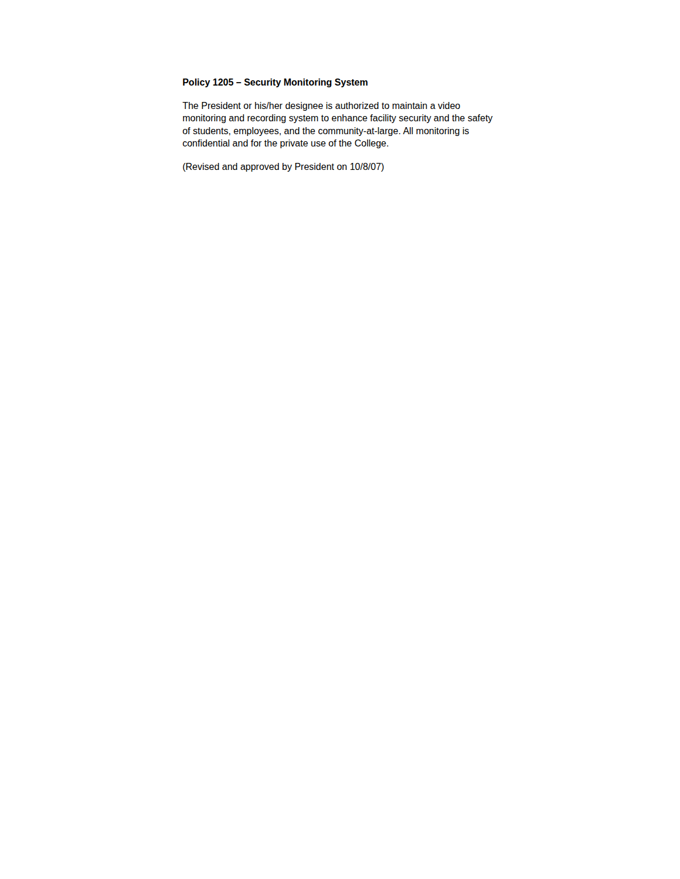Policy 1205 – Security Monitoring System
The President or his/her designee is authorized to maintain a video monitoring and recording system to enhance facility security and the safety of students, employees, and the community-at-large. All monitoring is confidential and for the private use of the College.
(Revised and approved by President on 10/8/07)